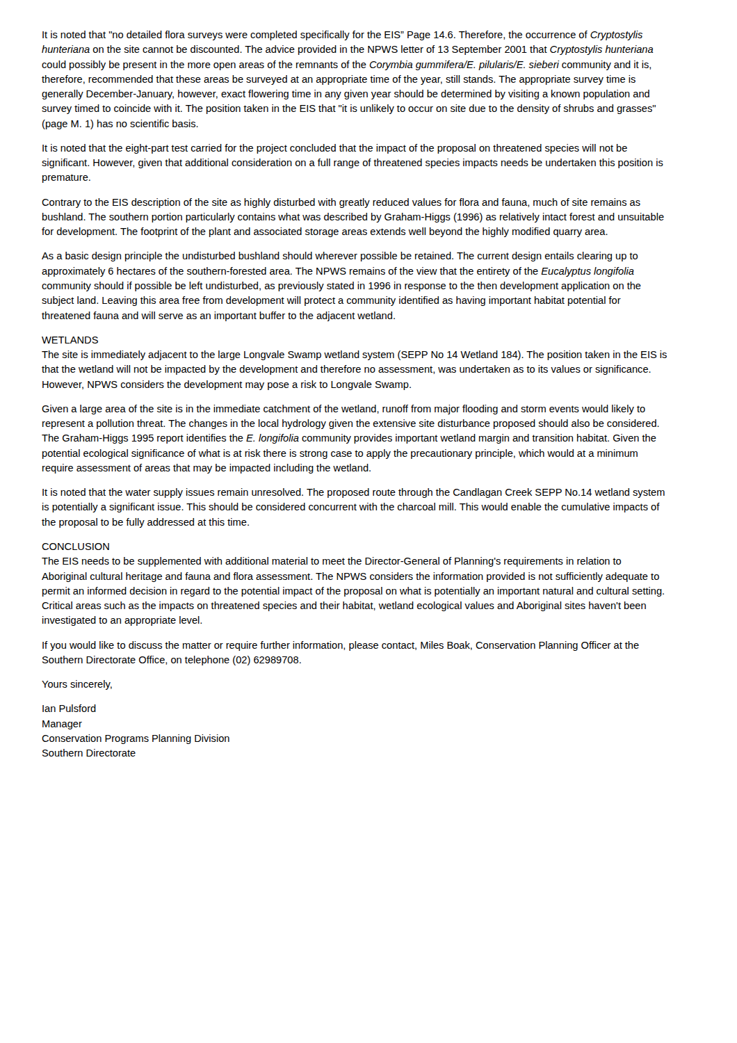It is noted that "no detailed flora surveys were completed specifically for the EIS” Page 14.6. Therefore, the occurrence of Cryptostylis hunteriana on the site cannot be discounted. The advice provided in the NPWS letter of 13 September 2001 that Cryptostylis hunteriana could possibly be present in the more open areas of the remnants of the Corymbia gummifera/E. pilularis/E. sieberi community and it is, therefore, recommended that these areas be surveyed at an appropriate time of the year, still stands. The appropriate survey time is generally December-January, however, exact flowering time in any given year should be determined by visiting a known population and survey timed to coincide with it. The position taken in the EIS that "it is unlikely to occur on site due to the density of shrubs and grasses" (page M. 1) has no scientific basis.
It is noted that the eight-part test carried for the project concluded that the impact of the proposal on threatened species will not be significant. However, given that additional consideration on a full range of threatened species impacts needs be undertaken this position is premature.
Contrary to the EIS description of the site as highly disturbed with greatly reduced values for flora and fauna, much of site remains as bushland. The southern portion particularly contains what was described by Graham-Higgs (1996) as relatively intact forest and unsuitable for development. The footprint of the plant and associated storage areas extends well beyond the highly modified quarry area.
As a basic design principle the undisturbed bushland should wherever possible be retained. The current design entails clearing up to approximately 6 hectares of the southern-forested area. The NPWS remains of the view that the entirety of the Eucalyptus longifolia community should if possible be left undisturbed, as previously stated in 1996 in response to the then development application on the subject land. Leaving this area free from development will protect a community identified as having important habitat potential for threatened fauna and will serve as an important buffer to the adjacent wetland.
WETLANDS
The site is immediately adjacent to the large Longvale Swamp wetland system (SEPP No 14 Wetland 184). The position taken in the EIS is that the wetland will not be impacted by the development and therefore no assessment, was undertaken as to its values or significance. However, NPWS considers the development may pose a risk to Longvale Swamp.
Given a large area of the site is in the immediate catchment of the wetland, runoff from major flooding and storm events would likely to represent a pollution threat. The changes in the local hydrology given the extensive site disturbance proposed should also be considered. The Graham-Higgs 1995 report identifies the E. longifolia community provides important wetland margin and transition habitat. Given the potential ecological significance of what is at risk there is strong case to apply the precautionary principle, which would at a minimum require assessment of areas that may be impacted including the wetland.
It is noted that the water supply issues remain unresolved. The proposed route through the Candlagan Creek SEPP No.14 wetland system is potentially a significant issue. This should be considered concurrent with the charcoal mill. This would enable the cumulative impacts of the proposal to be fully addressed at this time.
CONCLUSION
The EIS needs to be supplemented with additional material to meet the Director-General of Planning's requirements in relation to Aboriginal cultural heritage and fauna and flora assessment. The NPWS considers the information provided is not sufficiently adequate to permit an informed decision in regard to the potential impact of the proposal on what is potentially an important natural and cultural setting. Critical areas such as the impacts on threatened species and their habitat, wetland ecological values and Aboriginal sites haven't been investigated to an appropriate level.
If you would like to discuss the matter or require further information, please contact, Miles Boak, Conservation Planning Officer at the Southern Directorate Office, on telephone (02) 62989708.
Yours sincerely,
Ian Pulsford
Manager
Conservation Programs Planning Division
Southern Directorate